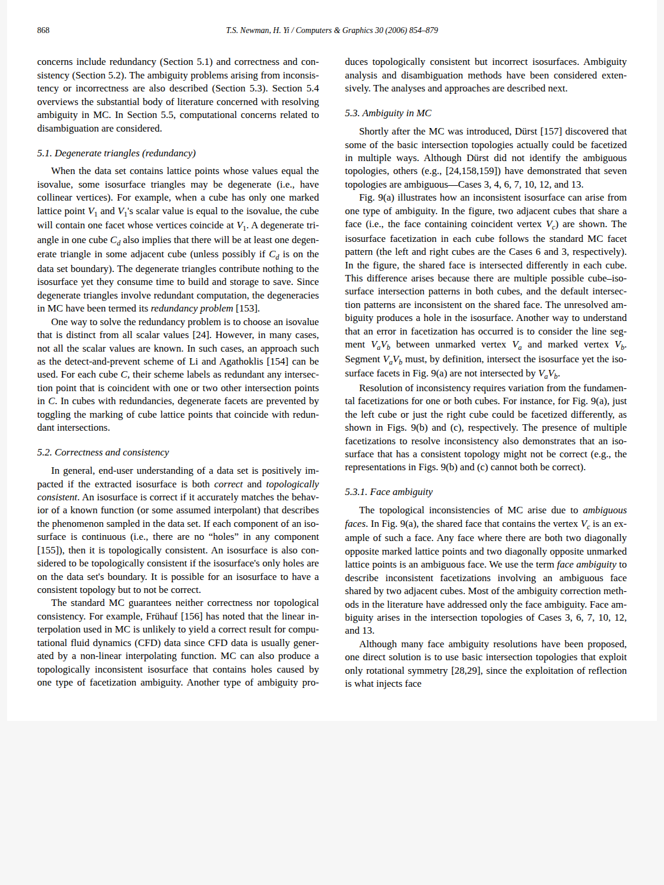868 T.S. Newman, H. Yi / Computers & Graphics 30 (2006) 854–879
concerns include redundancy (Section 5.1) and correctness and consistency (Section 5.2). The ambiguity problems arising from inconsistency or incorrectness are also described (Section 5.3). Section 5.4 overviews the substantial body of literature concerned with resolving ambiguity in MC. In Section 5.5, computational concerns related to disambiguation are considered.
5.1. Degenerate triangles (redundancy)
When the data set contains lattice points whose values equal the isovalue, some isosurface triangles may be degenerate (i.e., have collinear vertices). For example, when a cube has only one marked lattice point V1 and V1's scalar value is equal to the isovalue, the cube will contain one facet whose vertices coincide at V1. A degenerate triangle in one cube Cd also implies that there will be at least one degenerate triangle in some adjacent cube (unless possibly if Cd is on the data set boundary). The degenerate triangles contribute nothing to the isosurface yet they consume time to build and storage to save. Since degenerate triangles involve redundant computation, the degeneracies in MC have been termed its redundancy problem [153].
One way to solve the redundancy problem is to choose an isovalue that is distinct from all scalar values [24]. However, in many cases, not all the scalar values are known. In such cases, an approach such as the detect-and-prevent scheme of Li and Agathoklis [154] can be used. For each cube C, their scheme labels as redundant any intersection point that is coincident with one or two other intersection points in C. In cubes with redundancies, degenerate facets are prevented by toggling the marking of cube lattice points that coincide with redundant intersections.
5.2. Correctness and consistency
In general, end-user understanding of a data set is positively impacted if the extracted isosurface is both correct and topologically consistent. An isosurface is correct if it accurately matches the behavior of a known function (or some assumed interpolant) that describes the phenomenon sampled in the data set. If each component of an isosurface is continuous (i.e., there are no “holes” in any component [155]), then it is topologically consistent. An isosurface is also considered to be topologically consistent if the isosurface's only holes are on the data set's boundary. It is possible for an isosurface to have a consistent topology but to not be correct.
The standard MC guarantees neither correctness nor topological consistency. For example, Frühauf [156] has noted that the linear interpolation used in MC is unlikely to yield a correct result for computational fluid dynamics (CFD) data since CFD data is usually generated by a non-linear interpolating function. MC can also produce a topologically inconsistent isosurface that contains holes caused by one type of facetization ambiguity. Another type of ambiguity produces topologically consistent but incorrect isosurfaces. Ambiguity analysis and disambiguation methods have been considered extensively. The analyses and approaches are described next.
5.3. Ambiguity in MC
Shortly after the MC was introduced, Dürst [157] discovered that some of the basic intersection topologies actually could be facetized in multiple ways. Although Dürst did not identify the ambiguous topologies, others (e.g., [24,158,159]) have demonstrated that seven topologies are ambiguous—Cases 3, 4, 6, 7, 10, 12, and 13.
Fig. 9(a) illustrates how an inconsistent isosurface can arise from one type of ambiguity. In the figure, two adjacent cubes that share a face (i.e., the face containing coincident vertex Vc) are shown. The isosurface facetization in each cube follows the standard MC facet pattern (the left and right cubes are the Cases 6 and 3, respectively). In the figure, the shared face is intersected differently in each cube. This difference arises because there are multiple possible cube–isosurface intersection patterns in both cubes, and the default intersection patterns are inconsistent on the shared face. The unresolved ambiguity produces a hole in the isosurface. Another way to understand that an error in facetization has occurred is to consider the line segment VaVb between unmarked vertex Va and marked vertex Vb. Segment VaVb must, by definition, intersect the isosurface yet the isosurface facets in Fig. 9(a) are not intersected by VaVb.
Resolution of inconsistency requires variation from the fundamental facetizations for one or both cubes. For instance, for Fig. 9(a), just the left cube or just the right cube could be facetized differently, as shown in Figs. 9(b) and (c), respectively. The presence of multiple facetizations to resolve inconsistency also demonstrates that an isosurface that has a consistent topology might not be correct (e.g., the representations in Figs. 9(b) and (c) cannot both be correct).
5.3.1. Face ambiguity
The topological inconsistencies of MC arise due to ambiguous faces. In Fig. 9(a), the shared face that contains the vertex Vc is an example of such a face. Any face where there are both two diagonally opposite marked lattice points and two diagonally opposite unmarked lattice points is an ambiguous face. We use the term face ambiguity to describe inconsistent facetizations involving an ambiguous face shared by two adjacent cubes. Most of the ambiguity correction methods in the literature have addressed only the face ambiguity. Face ambiguity arises in the intersection topologies of Cases 3, 6, 7, 10, 12, and 13.
Although many face ambiguity resolutions have been proposed, one direct solution is to use basic intersection topologies that exploit only rotational symmetry [28,29], since the exploitation of reflection is what injects face